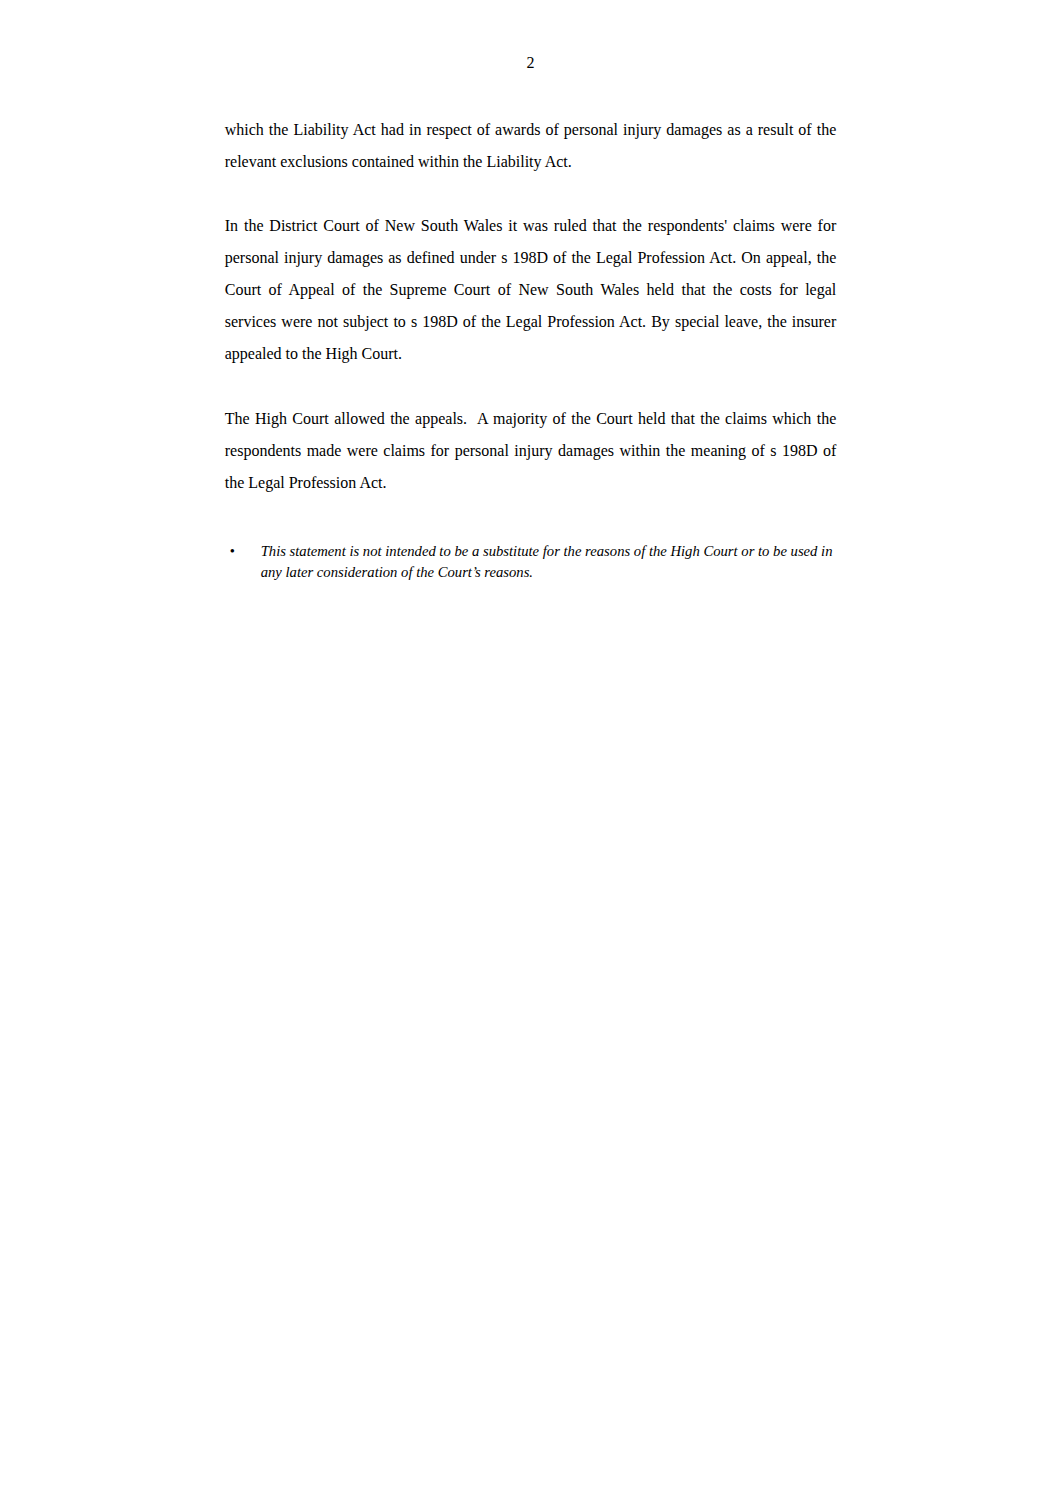2
which the Liability Act had in respect of awards of personal injury damages as a result of the relevant exclusions contained within the Liability Act.
In the District Court of New South Wales it was ruled that the respondents' claims were for personal injury damages as defined under s 198D of the Legal Profession Act. On appeal, the Court of Appeal of the Supreme Court of New South Wales held that the costs for legal services were not subject to s 198D of the Legal Profession Act. By special leave, the insurer appealed to the High Court.
The High Court allowed the appeals. A majority of the Court held that the claims which the respondents made were claims for personal injury damages within the meaning of s 198D of the Legal Profession Act.
This statement is not intended to be a substitute for the reasons of the High Court or to be used in any later consideration of the Court’s reasons.